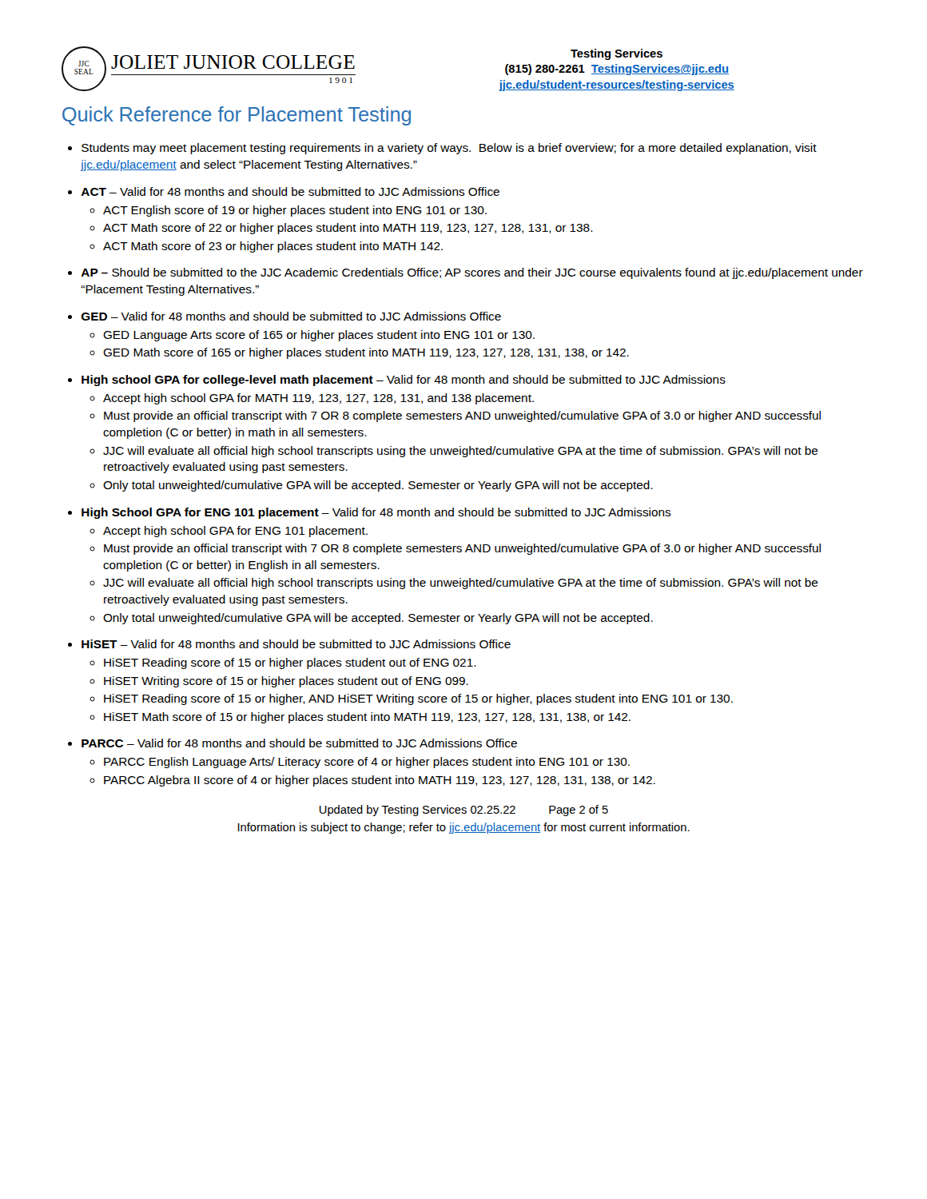JJC
SEAL
JOLIET JUNIOR COLLEGE 1901
Testing Services
(815) 280-2261 TestingServices@jjc.edu
jjc.edu/student-resources/testing-services
Quick Reference for Placement Testing
Students may meet placement testing requirements in a variety of ways. Below is a brief overview; for a more detailed explanation, visit jjc.edu/placement and select “Placement Testing Alternatives.”
ACT – Valid for 48 months and should be submitted to JJC Admissions Office
ACT English score of 19 or higher places student into ENG 101 or 130.
ACT Math score of 22 or higher places student into MATH 119, 123, 127, 128, 131, or 138.
ACT Math score of 23 or higher places student into MATH 142.
AP – Should be submitted to the JJC Academic Credentials Office; AP scores and their JJC course equivalents found at jjc.edu/placement under “Placement Testing Alternatives.”
GED – Valid for 48 months and should be submitted to JJC Admissions Office
GED Language Arts score of 165 or higher places student into ENG 101 or 130.
GED Math score of 165 or higher places student into MATH 119, 123, 127, 128, 131, 138, or 142.
High school GPA for college-level math placement – Valid for 48 month and should be submitted to JJC Admissions
Accept high school GPA for MATH 119, 123, 127, 128, 131, and 138 placement.
Must provide an official transcript with 7 OR 8 complete semesters AND unweighted/cumulative GPA of 3.0 or higher AND successful completion (C or better) in math in all semesters.
JJC will evaluate all official high school transcripts using the unweighted/cumulative GPA at the time of submission. GPA’s will not be retroactively evaluated using past semesters.
Only total unweighted/cumulative GPA will be accepted. Semester or Yearly GPA will not be accepted.
High School GPA for ENG 101 placement – Valid for 48 month and should be submitted to JJC Admissions
Accept high school GPA for ENG 101 placement.
Must provide an official transcript with 7 OR 8 complete semesters AND unweighted/cumulative GPA of 3.0 or higher AND successful completion (C or better) in English in all semesters.
JJC will evaluate all official high school transcripts using the unweighted/cumulative GPA at the time of submission. GPA’s will not be retroactively evaluated using past semesters.
Only total unweighted/cumulative GPA will be accepted. Semester or Yearly GPA will not be accepted.
HiSET – Valid for 48 months and should be submitted to JJC Admissions Office
HiSET Reading score of 15 or higher places student out of ENG 021.
HiSET Writing score of 15 or higher places student out of ENG 099.
HiSET Reading score of 15 or higher, AND HiSET Writing score of 15 or higher, places student into ENG 101 or 130.
HiSET Math score of 15 or higher places student into MATH 119, 123, 127, 128, 131, 138, or 142.
PARCC – Valid for 48 months and should be submitted to JJC Admissions Office
PARCC English Language Arts/ Literacy score of 4 or higher places student into ENG 101 or 130.
PARCC Algebra II score of 4 or higher places student into MATH 119, 123, 127, 128, 131, 138, or 142.
Updated by Testing Services 02.25.22 Page 2 of 5
Information is subject to change; refer to jjc.edu/placement for most current information.